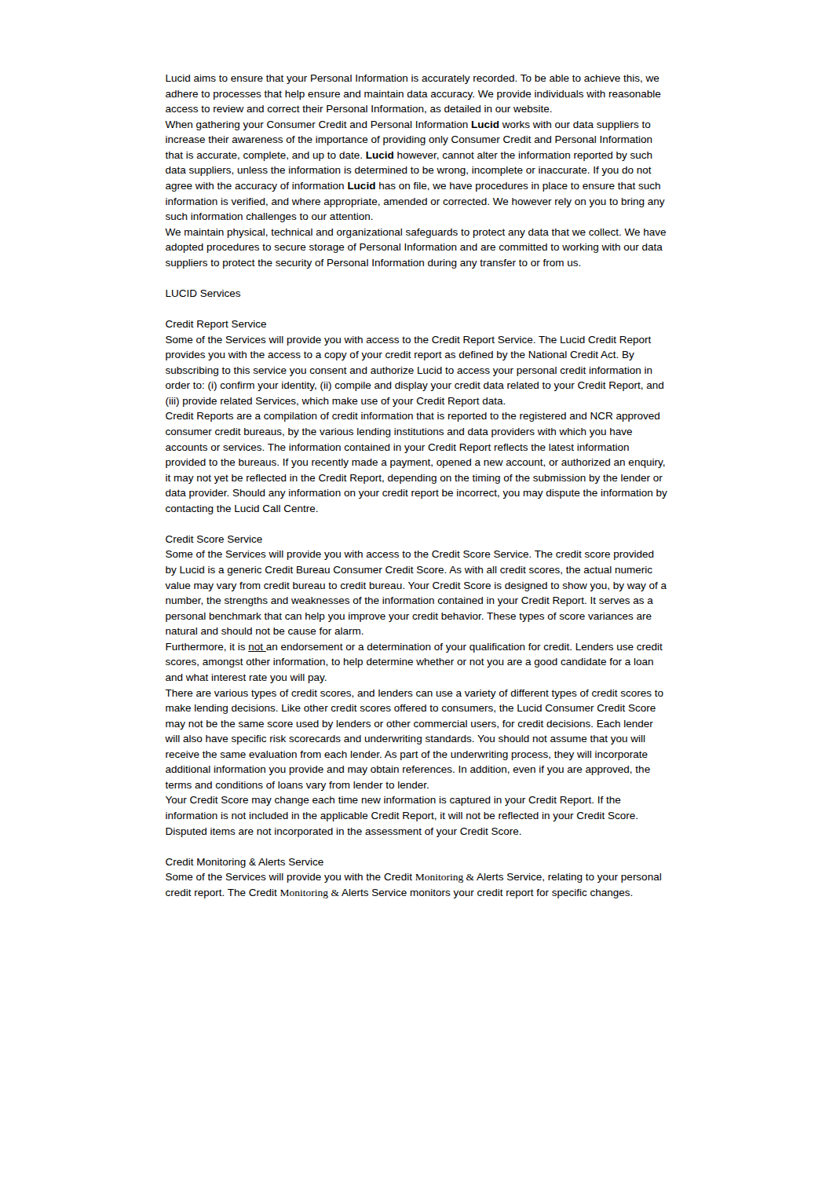Lucid aims to ensure that your Personal Information is accurately recorded. To be able to achieve this, we adhere to processes that help ensure and maintain data accuracy. We provide individuals with reasonable access to review and correct their Personal Information, as detailed in our website.
When gathering your Consumer Credit and Personal Information Lucid works with our data suppliers to increase their awareness of the importance of providing only Consumer Credit and Personal Information that is accurate, complete, and up to date. Lucid however, cannot alter the information reported by such data suppliers, unless the information is determined to be wrong, incomplete or inaccurate. If you do not agree with the accuracy of information Lucid has on file, we have procedures in place to ensure that such information is verified, and where appropriate, amended or corrected. We however rely on you to bring any such information challenges to our attention.
We maintain physical, technical and organizational safeguards to protect any data that we collect. We have adopted procedures to secure storage of Personal Information and are committed to working with our data suppliers to protect the security of Personal Information during any transfer to or from us.
LUCID Services
Credit Report Service
Some of the Services will provide you with access to the Credit Report Service. The Lucid Credit Report provides you with the access to a copy of your credit report as defined by the National Credit Act. By subscribing to this service you consent and authorize Lucid to access your personal credit information in order to: (i) confirm your identity, (ii) compile and display your credit data related to your Credit Report, and (iii) provide related Services, which make use of your Credit Report data.
Credit Reports are a compilation of credit information that is reported to the registered and NCR approved consumer credit bureaus, by the various lending institutions and data providers with which you have accounts or services. The information contained in your Credit Report reflects the latest information provided to the bureaus. If you recently made a payment, opened a new account, or authorized an enquiry, it may not yet be reflected in the Credit Report, depending on the timing of the submission by the lender or data provider. Should any information on your credit report be incorrect, you may dispute the information by contacting the Lucid Call Centre.
Credit Score Service
Some of the Services will provide you with access to the Credit Score Service. The credit score provided by Lucid is a generic Credit Bureau Consumer Credit Score. As with all credit scores, the actual numeric value may vary from credit bureau to credit bureau. Your Credit Score is designed to show you, by way of a number, the strengths and weaknesses of the information contained in your Credit Report. It serves as a personal benchmark that can help you improve your credit behavior. These types of score variances are natural and should not be cause for alarm.
Furthermore, it is not an endorsement or a determination of your qualification for credit. Lenders use credit scores, amongst other information, to help determine whether or not you are a good candidate for a loan and what interest rate you will pay.
There are various types of credit scores, and lenders can use a variety of different types of credit scores to make lending decisions. Like other credit scores offered to consumers, the Lucid Consumer Credit Score may not be the same score used by lenders or other commercial users, for credit decisions. Each lender will also have specific risk scorecards and underwriting standards. You should not assume that you will receive the same evaluation from each lender. As part of the underwriting process, they will incorporate additional information you provide and may obtain references. In addition, even if you are approved, the terms and conditions of loans vary from lender to lender.
Your Credit Score may change each time new information is captured in your Credit Report. If the information is not included in the applicable Credit Report, it will not be reflected in your Credit Score. Disputed items are not incorporated in the assessment of your Credit Score.
Credit Monitoring & Alerts Service
Some of the Services will provide you with the Credit Monitoring & Alerts Service, relating to your personal credit report. The Credit Monitoring & Alerts Service monitors your credit report for specific changes.